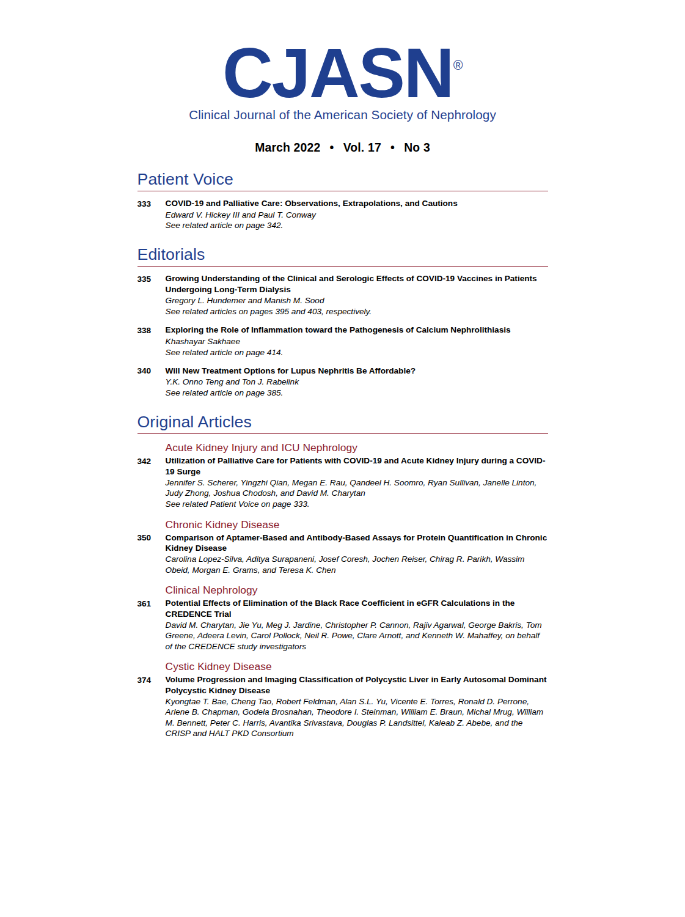CJASN®
Clinical Journal of the American Society of Nephrology
March 2022 • Vol. 17 • No 3
Patient Voice
333
COVID-19 and Palliative Care: Observations, Extrapolations, and Cautions
Edward V. Hickey III and Paul T. Conway
See related article on page 342.
Editorials
335
Growing Understanding of the Clinical and Serologic Effects of COVID-19 Vaccines in Patients Undergoing Long-Term Dialysis
Gregory L. Hundemer and Manish M. Sood
See related articles on pages 395 and 403, respectively.
338
Exploring the Role of Inflammation toward the Pathogenesis of Calcium Nephrolithiasis
Khashayar Sakhaee
See related article on page 414.
340
Will New Treatment Options for Lupus Nephritis Be Affordable?
Y.K. Onno Teng and Ton J. Rabelink
See related article on page 385.
Original Articles
Acute Kidney Injury and ICU Nephrology
342
Utilization of Palliative Care for Patients with COVID-19 and Acute Kidney Injury during a COVID-19 Surge
Jennifer S. Scherer, Yingzhi Qian, Megan E. Rau, Qandeel H. Soomro, Ryan Sullivan, Janelle Linton, Judy Zhong, Joshua Chodosh, and David M. Charytan
See related Patient Voice on page 333.
Chronic Kidney Disease
350
Comparison of Aptamer-Based and Antibody-Based Assays for Protein Quantification in Chronic Kidney Disease
Carolina Lopez-Silva, Aditya Surapaneni, Josef Coresh, Jochen Reiser, Chirag R. Parikh, Wassim Obeid, Morgan E. Grams, and Teresa K. Chen
Clinical Nephrology
361
Potential Effects of Elimination of the Black Race Coefficient in eGFR Calculations in the CREDENCE Trial
David M. Charytan, Jie Yu, Meg J. Jardine, Christopher P. Cannon, Rajiv Agarwal, George Bakris, Tom Greene, Adeera Levin, Carol Pollock, Neil R. Powe, Clare Arnott, and Kenneth W. Mahaffey, on behalf of the CREDENCE study investigators
Cystic Kidney Disease
374
Volume Progression and Imaging Classification of Polycystic Liver in Early Autosomal Dominant Polycystic Kidney Disease
Kyongtae T. Bae, Cheng Tao, Robert Feldman, Alan S.L. Yu, Vicente E. Torres, Ronald D. Perrone, Arlene B. Chapman, Godela Brosnahan, Theodore I. Steinman, William E. Braun, Michal Mrug, William M. Bennett, Peter C. Harris, Avantika Srivastava, Douglas P. Landsittel, Kaleab Z. Abebe, and the CRISP and HALT PKD Consortium